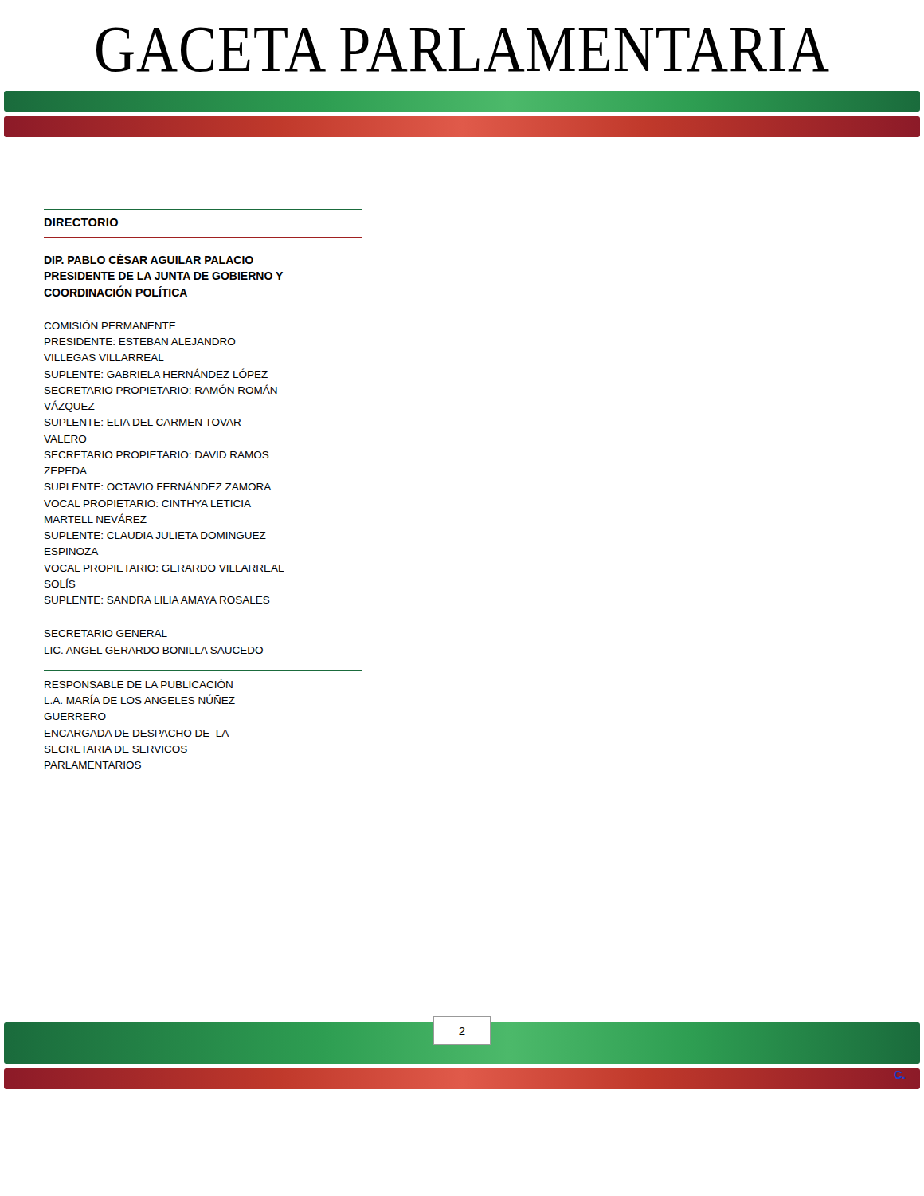GACETA PARLAMENTARIA
DIRECTORIO
DIP. PABLO CÉSAR AGUILAR PALACIO
PRESIDENTE DE LA JUNTA DE GOBIERNO Y
COORDINACIÓN POLÍTICA
COMISIÓN PERMANENTE
PRESIDENTE: ESTEBAN ALEJANDRO
VILLEGAS VILLARREAL
SUPLENTE: GABRIELA HERNÁNDEZ LÓPEZ
SECRETARIO PROPIETARIO: RAMÓN ROMÁN
VÁZQUEZ
SUPLENTE: ELIA DEL CARMEN TOVAR
VALERO
SECRETARIO PROPIETARIO: DAVID RAMOS
ZEPEDA
SUPLENTE: OCTAVIO FERNÁNDEZ ZAMORA
VOCAL PROPIETARIO: CINTHYA LETICIA
MARTELL NEVÁREZ
SUPLENTE: CLAUDIA JULIETA DOMINGUEZ
ESPINOZA
VOCAL PROPIETARIO: GERARDO VILLARREAL
SOLÍS
SUPLENTE: SANDRA LILIA AMAYA ROSALES
SECRETARIO GENERAL
LIC. ANGEL GERARDO BONILLA SAUCEDO
RESPONSABLE DE LA PUBLICACIÓN
L.A. MARÍA DE LOS ANGELES NÚÑEZ
GUERRERO
ENCARGADA DE DESPACHO DE LA
SECRETARIA DE SERVICOS
PARLAMENTARIOS
2
C.